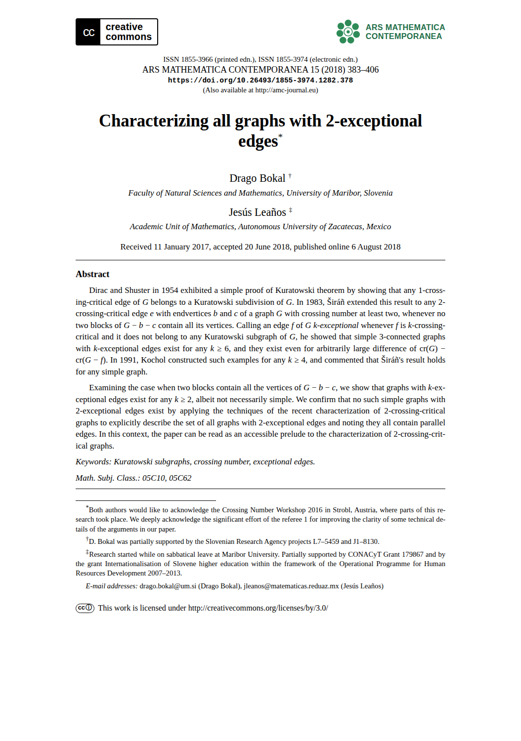cc
creative commons
ARS MATHEMATICA
CONTEMPORANEA
ISSN 1855-3966 (printed edn.), ISSN 1855-3974 (electronic edn.)
ARS MATHEMATICA CONTEMPORANEA 15 (2018) 383–406
https://doi.org/10.26493/1855-3974.1282.378
(Also available at http://amc-journal.eu)
Characterizing all graphs with 2-exceptional
edges*
Drago Bokal †
Faculty of Natural Sciences and Mathematics, University of Maribor, Slovenia
Jesús Leaños ‡
Academic Unit of Mathematics, Autonomous University of Zacatecas, Mexico
Received 11 January 2017, accepted 20 June 2018, published online 6 August 2018
Abstract
Dirac and Shuster in 1954 exhibited a simple proof of Kuratowski theorem by showing that any 1-crossing-critical edge of G belongs to a Kuratowski subdivision of G. In 1983, Širáñ extended this result to any 2-crossing-critical edge e with endvertices b and c of a graph G with crossing number at least two, whenever no two blocks of G − b − c contain all its vertices. Calling an edge f of G k-exceptional whenever f is k-crossing-critical and it does not belong to any Kuratowski subgraph of G, he showed that simple 3-connected graphs with k-exceptional edges exist for any k ≥ 6, and they exist even for arbitrarily large difference of cr(G) − cr(G − f). In 1991, Kochol constructed such examples for any k ≥ 4, and commented that Širáñ's result holds for any simple graph.
Examining the case when two blocks contain all the vertices of G − b − c, we show that graphs with k-exceptional edges exist for any k ≥ 2, albeit not necessarily simple. We confirm that no such simple graphs with 2-exceptional edges exist by applying the techniques of the recent characterization of 2-crossing-critical graphs to explicitly describe the set of all graphs with 2-exceptional edges and noting they all contain parallel edges. In this context, the paper can be read as an accessible prelude to the characterization of 2-crossing-critical graphs.
Keywords: Kuratowski subgraphs, crossing number, exceptional edges.
Math. Subj. Class.: 05C10, 05C62
*Both authors would like to acknowledge the Crossing Number Workshop 2016 in Strobl, Austria, where parts of this research took place. We deeply acknowledge the significant effort of the referee 1 for improving the clarity of some technical details of the arguments in our paper.
†D. Bokal was partially supported by the Slovenian Research Agency projects L7–5459 and J1–8130.
‡Research started while on sabbatical leave at Maribor University. Partially supported by CONACyT Grant 179867 and by the grant Internationalisation of Slovene higher education within the framework of the Operational Programme for Human Resources Development 2007–2013.
E-mail addresses: drago.bokal@um.si (Drago Bokal), jleanos@matematicas.reduaz.mx (Jesús Leaños)
ccⓘ This work is licensed under http://creativecommons.org/licenses/by/3.0/